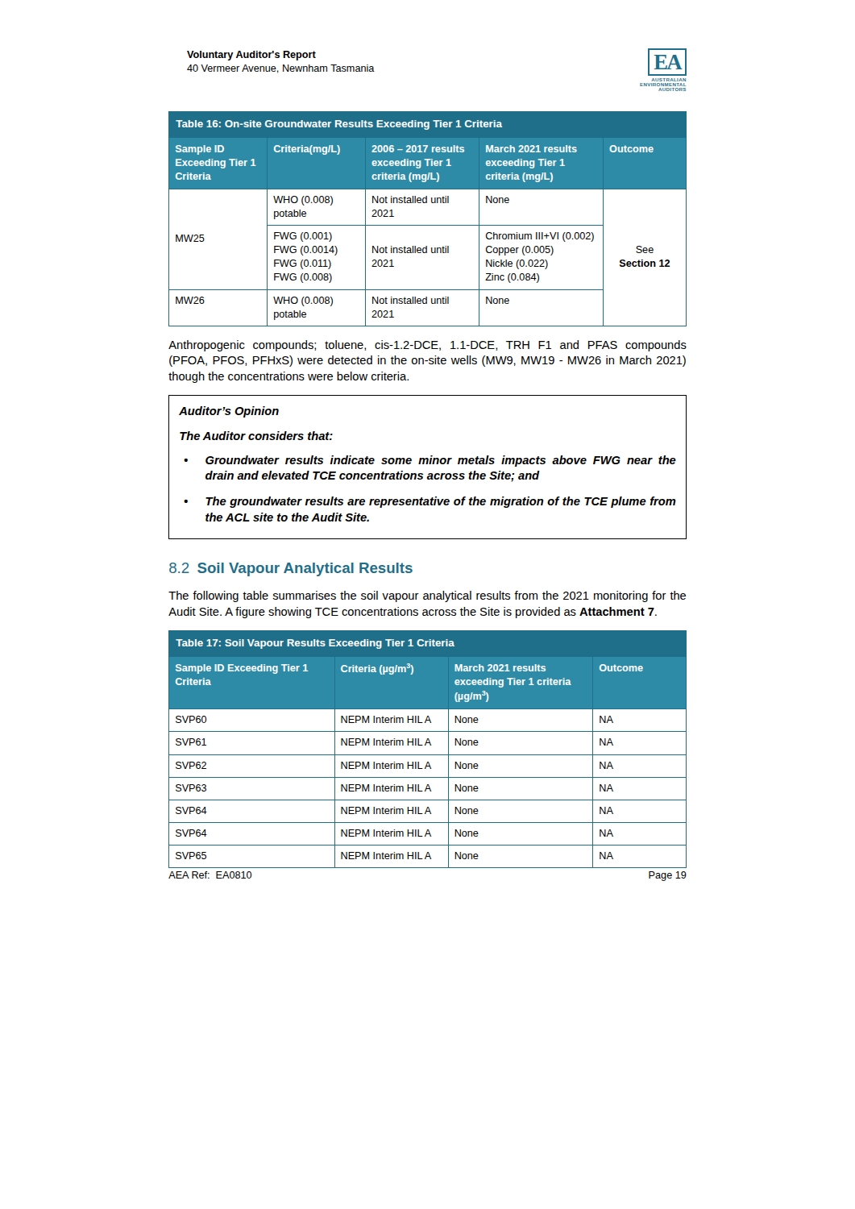Voluntary Auditor's Report
40 Vermeer Avenue, Newnham Tasmania
EA
Australian
Environmental
Auditors
Table 16: On-site Groundwater Results Exceeding Tier 1 Criteria
| Sample ID Exceeding Tier 1 Criteria | Criteria(mg/L) | 2006 – 2017 results exceeding Tier 1 criteria (mg/L) | March 2021 results exceeding Tier 1 criteria (mg/L) | Outcome |
| --- | --- | --- | --- | --- |
| MW25 | WHO (0.008) potable | Not installed until 2021 | None | See Section 12 |
| FWG (0.001) FWG (0.0014) FWG (0.011) FWG (0.008) | Not installed until 2021 | Chromium III+VI (0.002) Copper (0.005) Nickle (0.022) Zinc (0.084) |
| MW26 | WHO (0.008) potable | Not installed until 2021 | None |
Anthropogenic compounds; toluene, cis-1.2-DCE, 1.1-DCE, TRH F1 and PFAS compounds (PFOA, PFOS, PFHxS) were detected in the on-site wells (MW9, MW19 - MW26 in March 2021) though the concentrations were below criteria.
Auditor’s Opinion
The Auditor considers that:
Groundwater results indicate some minor metals impacts above FWG near the drain and elevated TCE concentrations across the Site; and
The groundwater results are representative of the migration of the TCE plume from the ACL site to the Audit Site.
8.2 Soil Vapour Analytical Results
The following table summarises the soil vapour analytical results from the 2021 monitoring for the Audit Site. A figure showing TCE concentrations across the Site is provided as Attachment 7.
Table 17: Soil Vapour Results Exceeding Tier 1 Criteria
| Sample ID Exceeding Tier 1 Criteria | Criteria (µg/m 3 ) | March 2021 results exceeding Tier 1 criteria (µg/m 3 ) | Outcome |
| --- | --- | --- | --- |
| SVP60 | NEPM Interim HIL A | None | NA |
| SVP61 | NEPM Interim HIL A | None | NA |
| SVP62 | NEPM Interim HIL A | None | NA |
| SVP63 | NEPM Interim HIL A | None | NA |
| SVP64 | NEPM Interim HIL A | None | NA |
| SVP64 | NEPM Interim HIL A | None | NA |
| SVP65 | NEPM Interim HIL A | None | NA |
AEA Ref: EA0810 Page 19